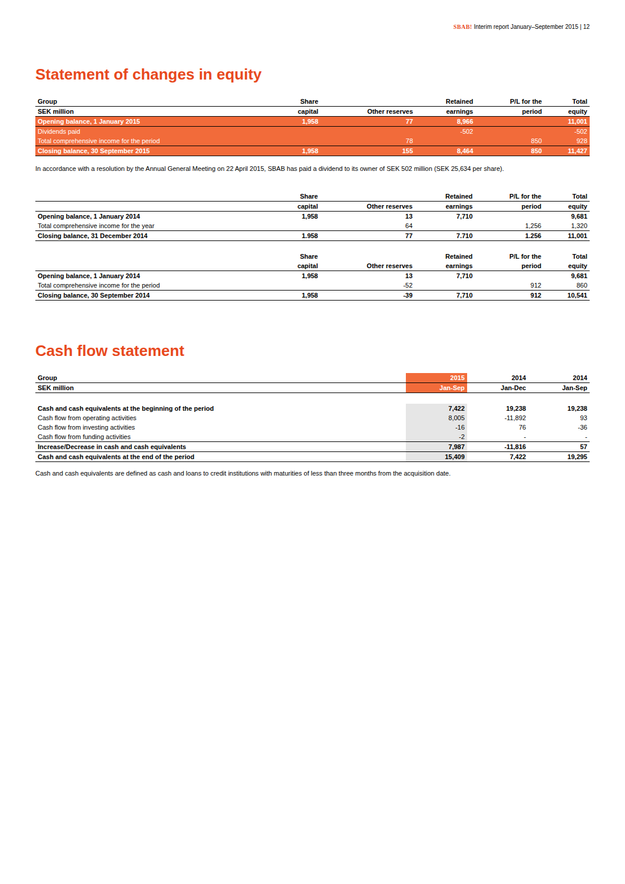SBAB! Interim report January–September 2015 | 12
Statement of changes in equity
| Group | Share | | Retained | P/L for the | Total |
| --- | --- | --- | --- | --- | --- |
| SEK million | capital | Other reserves | earnings | period | equity |
| Opening balance, 1 January 2015 | 1,958 | 77 | 8,966 | | 11,001 |
| Dividends paid | | | -502 | | -502 |
| Total comprehensive income for the period | | 78 | | 850 | 928 |
| Closing balance, 30 September 2015 | 1,958 | 155 | 8,464 | 850 | 11,427 |
In accordance with a resolution by the Annual General Meeting on 22 April 2015, SBAB has paid a dividend to its owner of SEK 502 million (SEK 25,634 per share).
| | Share | | Retained | P/L for the | Total |
| --- | --- | --- | --- | --- | --- |
| | capital | Other reserves | earnings | period | equity |
| Opening balance, 1 January 2014 | 1,958 | 13 | 7,710 | | 9,681 |
| Total comprehensive income for the year | | 64 | | 1,256 | 1,320 |
| Closing balance, 31 December 2014 | 1.958 | 77 | 7.710 | 1.256 | 11,001 |
| | Share | | Retained | P/L for the | Total |
| | capital | Other reserves | earnings | period | equity |
| Opening balance, 1 January 2014 | 1,958 | 13 | 7,710 | | 9,681 |
| Total comprehensive income for the period | | -52 | | 912 | 860 |
| Closing balance, 30 September 2014 | 1,958 | -39 | 7,710 | 912 | 10,541 |
Cash flow statement
| Group | 2015 | 2014 | 2014 |
| --- | --- | --- | --- |
| SEK million | Jan-Sep | Jan-Dec | Jan-Sep |
| Cash and cash equivalents at the beginning of the period | 7,422 | 19,238 | 19,238 |
| Cash flow from operating activities | 8,005 | -11,892 | 93 |
| Cash flow from investing activities | -16 | 76 | -36 |
| Cash flow from funding activities | -2 | - | - |
| Increase/Decrease in cash and cash equivalents | 7,987 | -11,816 | 57 |
| Cash and cash equivalents at the end of the period | 15,409 | 7,422 | 19,295 |
Cash and cash equivalents are defined as cash and loans to credit institutions with maturities of less than three months from the acquisition date.